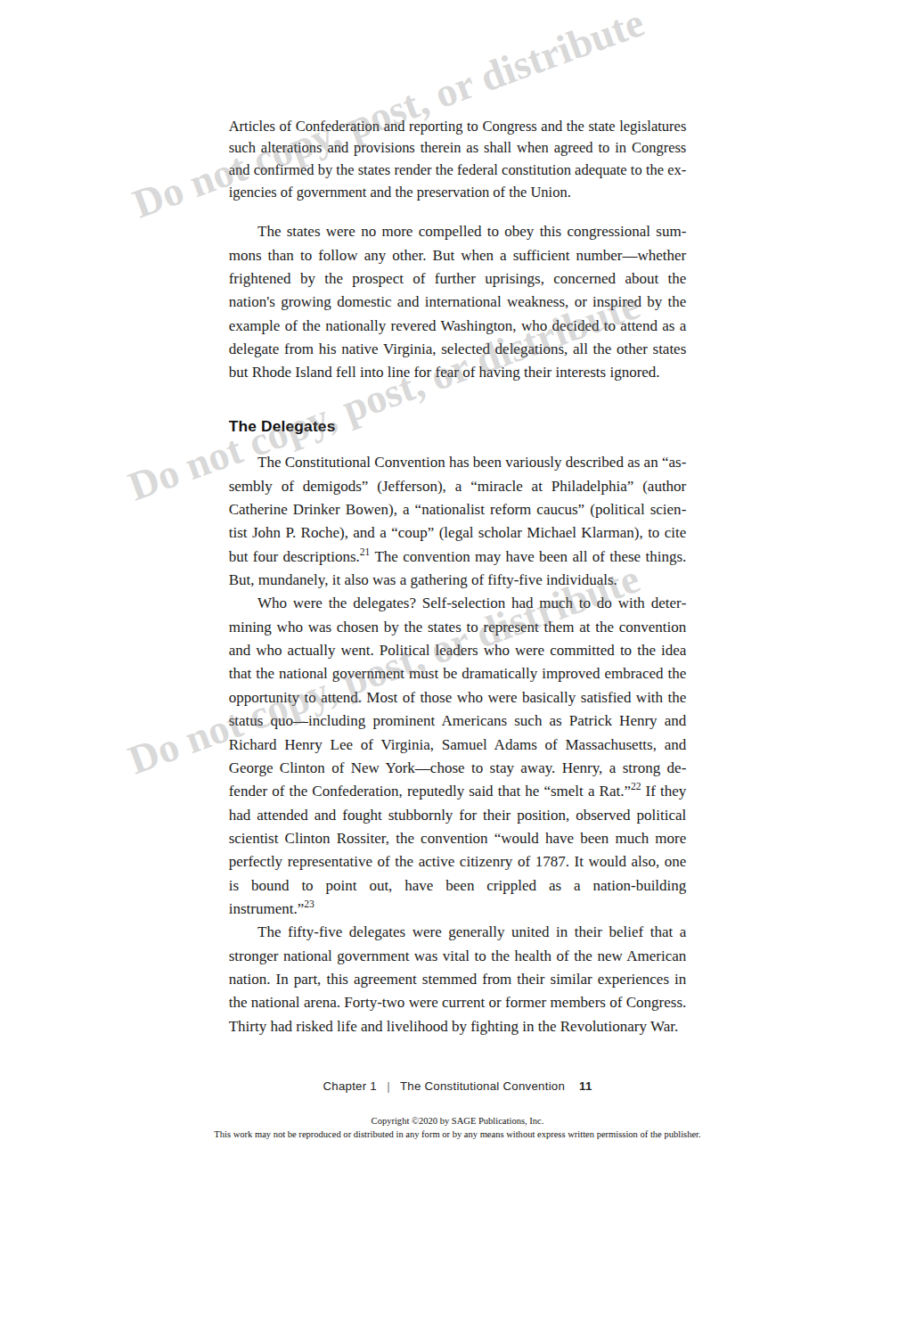Articles of Confederation and reporting to Congress and the state legislatures such alterations and provisions therein as shall when agreed to in Congress and confirmed by the states render the federal constitution adequate to the exigencies of government and the preservation of the Union.
The states were no more compelled to obey this congressional summons than to follow any other. But when a sufficient number—whether frightened by the prospect of further uprisings, concerned about the nation's growing domestic and international weakness, or inspired by the example of the nationally revered Washington, who decided to attend as a delegate from his native Virginia, selected delegations, all the other states but Rhode Island fell into line for fear of having their interests ignored.
The Delegates
The Constitutional Convention has been variously described as an “assembly of demigods” (Jefferson), a “miracle at Philadelphia” (author Catherine Drinker Bowen), a “nationalist reform caucus” (political scientist John P. Roche), and a “coup” (legal scholar Michael Klarman), to cite but four descriptions.21 The convention may have been all of these things. But, mundanely, it also was a gathering of fifty-five individuals.
Who were the delegates? Self-selection had much to do with determining who was chosen by the states to represent them at the convention and who actually went. Political leaders who were committed to the idea that the national government must be dramatically improved embraced the opportunity to attend. Most of those who were basically satisfied with the status quo—including prominent Americans such as Patrick Henry and Richard Henry Lee of Virginia, Samuel Adams of Massachusetts, and George Clinton of New York—chose to stay away. Henry, a strong defender of the Confederation, reputedly said that he “smelt a Rat.”22 If they had attended and fought stubbornly for their position, observed political scientist Clinton Rossiter, the convention “would have been much more perfectly representative of the active citizenry of 1787. It would also, one is bound to point out, have been crippled as a nation-building instrument.”23
The fifty-five delegates were generally united in their belief that a stronger national government was vital to the health of the new American nation. In part, this agreement stemmed from their similar experiences in the national arena. Forty-two were current or former members of Congress. Thirty had risked life and livelihood by fighting in the Revolutionary War.
Chapter 1 | The Constitutional Convention 11
Copyright ©2020 by SAGE Publications, Inc. This work may not be reproduced or distributed in any form or by any means without express written permission of the publisher.
Do not copy, post, or distribute Do not copy, post, or distribute Do not copy, post, or distribute